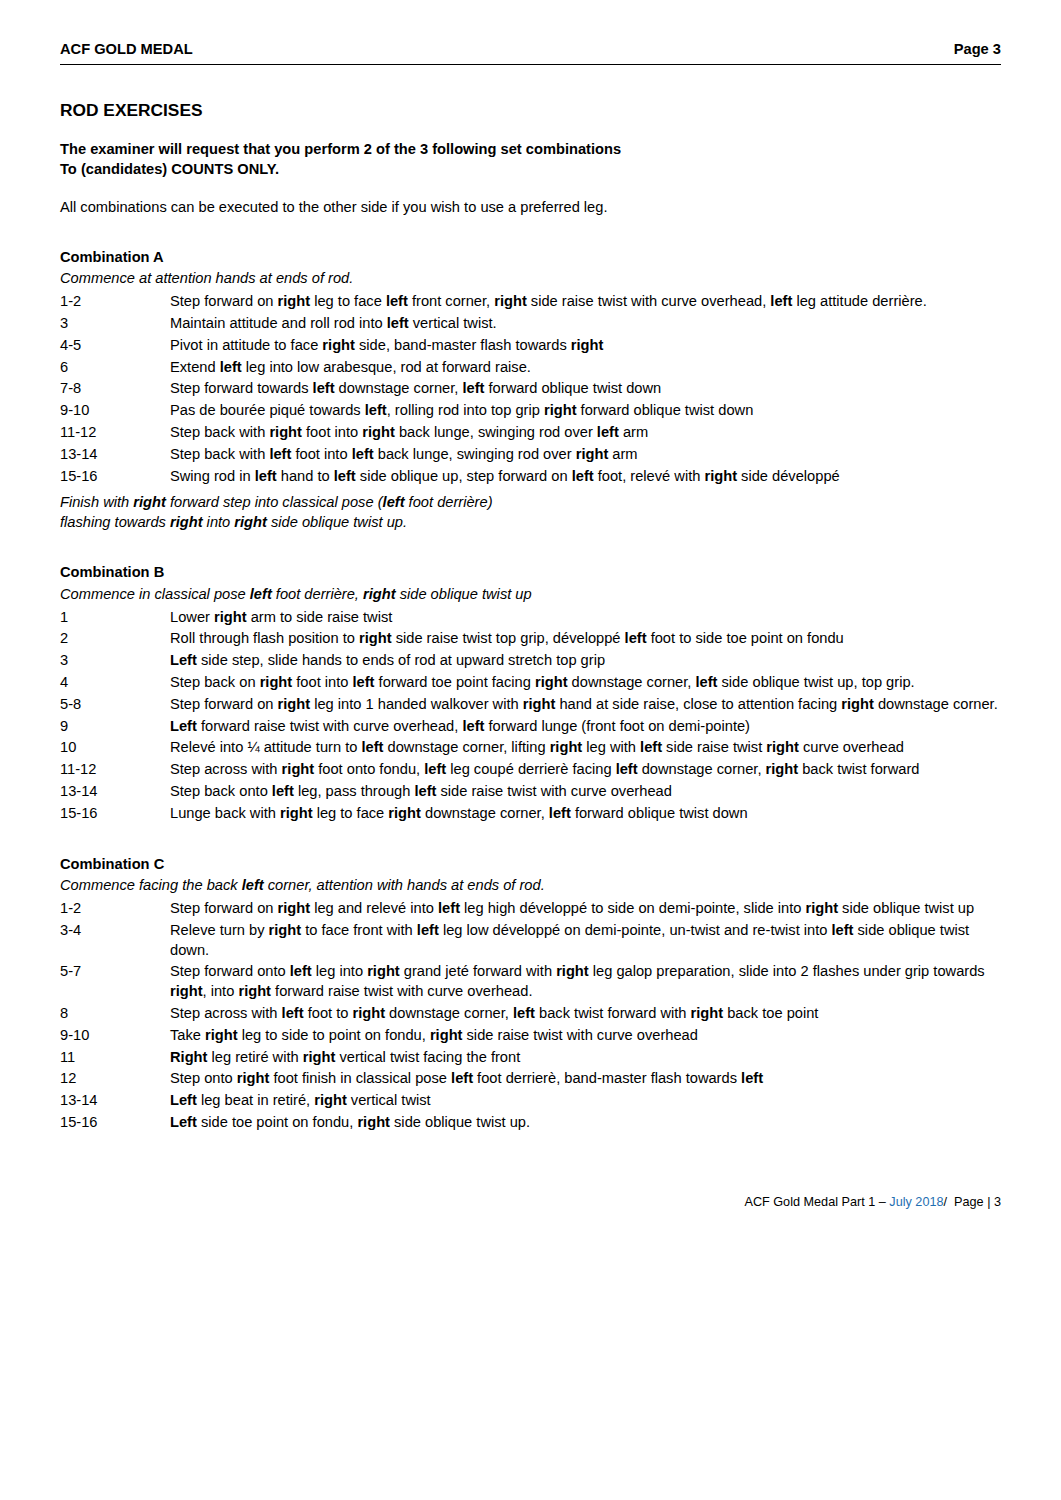ACF GOLD MEDAL Page 3
ROD EXERCISES
The examiner will request that you perform 2 of the 3 following set combinations
To (candidates) COUNTS ONLY.
All combinations can be executed to the other side if you wish to use a preferred leg.
Combination A
Commence at attention hands at ends of rod.
| 1-2 | Step forward on right leg to face left front corner, right side raise twist with curve overhead, left leg attitude derrière. |
| 3 | Maintain attitude and roll rod into left vertical twist. |
| 4-5 | Pivot in attitude to face right side, band-master flash towards right |
| 6 | Extend left leg into low arabesque, rod at forward raise. |
| 7-8 | Step forward towards left downstage corner, left forward oblique twist down |
| 9-10 | Pas de bourée piqué towards left , rolling rod into top grip right forward oblique twist down |
| 11-12 | Step back with right foot into right back lunge, swinging rod over left arm |
| 13-14 | Step back with left foot into left back lunge, swinging rod over right arm |
| 15-16 | Swing rod in left hand to left side oblique up, step forward on left foot, relevé with right side développé |
Finish with right forward step into classical pose (left foot derrière)
flashing towards right into right side oblique twist up.
Combination B
Commence in classical pose left foot derrière, right side oblique twist up
| 1 | Lower right arm to side raise twist |
| 2 | Roll through flash position to right side raise twist top grip, développé left foot to side toe point on fondu |
| 3 | Left side step, slide hands to ends of rod at upward stretch top grip |
| 4 | Step back on right foot into left forward toe point facing right downstage corner, left side oblique twist up, top grip. |
| 5-8 | Step forward on right leg into 1 handed walkover with right hand at side raise, close to attention facing right downstage corner. |
| 9 | Left forward raise twist with curve overhead, left forward lunge (front foot on demi-pointe) |
| 10 | Relevé into ¼ attitude turn to left downstage corner, lifting right leg with left side raise twist right curve overhead |
| 11-12 | Step across with right foot onto fondu, left leg coupé derrierè facing left downstage corner, right back twist forward |
| 13-14 | Step back onto left leg, pass through left side raise twist with curve overhead |
| 15-16 | Lunge back with right leg to face right downstage corner, left forward oblique twist down |
Combination C
Commence facing the back left corner, attention with hands at ends of rod.
| 1-2 | Step forward on right leg and relevé into left leg high développé to side on demi-pointe, slide into right side oblique twist up |
| 3-4 | Relevе turn by right to face front with left leg low développé on demi-pointe, un-twist and re-twist into left side oblique twist down. |
| 5-7 | Step forward onto left leg into right grand jeté forward with right leg galop preparation, slide into 2 flashes under grip towards right , into right forward raise twist with curve overhead. |
| 8 | Step across with left foot to right downstage corner, left back twist forward with right back toe point |
| 9-10 | Take right leg to side to point on fondu, right side raise twist with curve overhead |
| 11 | Right leg retiré with right vertical twist facing the front |
| 12 | Step onto right foot finish in classical pose left foot derrierè, band-master flash towards left |
| 13-14 | Left leg beat in retiré, right vertical twist |
| 15-16 | Left side toe point on fondu, right side oblique twist up. |
ACF Gold Medal Part 1 – July 2018/ Page | 3